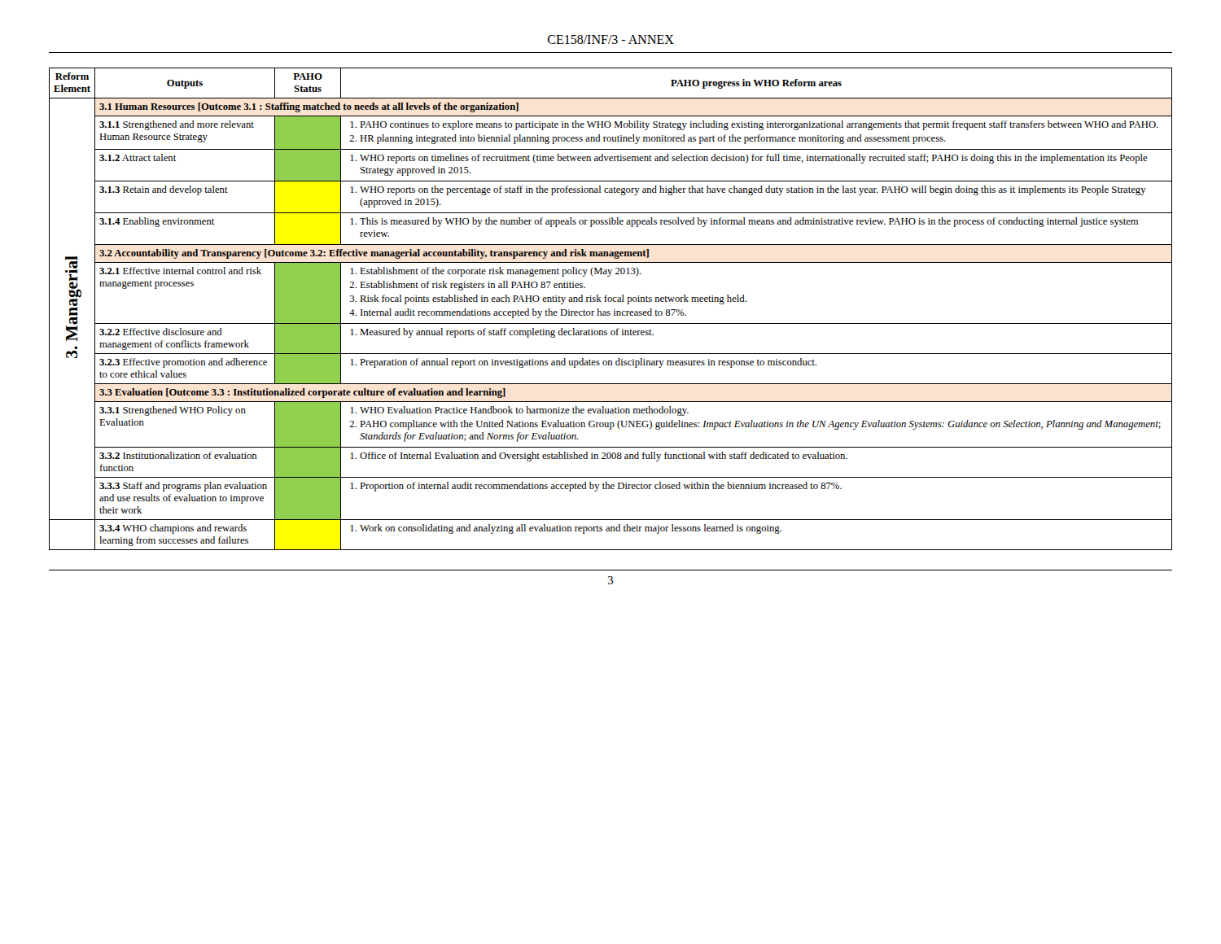CE158/INF/3 - ANNEX
| Reform Element | Outputs | PAHO Status | PAHO progress in WHO Reform areas |
| --- | --- | --- | --- |
| 3. Managerial | 3.1 Human Resources [Outcome 3.1 : Staffing matched to needs at all levels of the organization] |
| 3.1.1 Strengthened and more relevant Human Resource Strategy | | PAHO continues to explore means to participate in the WHO Mobility Strategy including existing interorganizational arrangements that permit frequent staff transfers between WHO and PAHO. HR planning integrated into biennial planning process and routinely monitored as part of the performance monitoring and assessment process. |
| 3.1.2 Attract talent | | WHO reports on timelines of recruitment (time between advertisement and selection decision) for full time, internationally recruited staff; PAHO is doing this in the implementation its People Strategy approved in 2015. |
| 3.1.3 Retain and develop talent | | WHO reports on the percentage of staff in the professional category and higher that have changed duty station in the last year. PAHO will begin doing this as it implements its People Strategy (approved in 2015). |
| 3.1.4 Enabling environment | | This is measured by WHO by the number of appeals or possible appeals resolved by informal means and administrative review. PAHO is in the process of conducting internal justice system review. |
| 3.2 Accountability and Transparency [Outcome 3.2: Effective managerial accountability, transparency and risk management] |
| 3.2.1 Effective internal control and risk management processes | | Establishment of the corporate risk management policy (May 2013). Establishment of risk registers in all PAHO 87 entities. Risk focal points established in each PAHO entity and risk focal points network meeting held. Internal audit recommendations accepted by the Director has increased to 87%. |
| 3.2.2 Effective disclosure and management of conflicts framework | | Measured by annual reports of staff completing declarations of interest. |
| 3.2.3 Effective promotion and adherence to core ethical values | | Preparation of annual report on investigations and updates on disciplinary measures in response to misconduct. |
| 3.3 Evaluation [Outcome 3.3 : Institutionalized corporate culture of evaluation and learning] |
| 3.3.1 Strengthened WHO Policy on Evaluation | | WHO Evaluation Practice Handbook to harmonize the evaluation methodology. PAHO compliance with the United Nations Evaluation Group (UNEG) guidelines: Impact Evaluations in the UN Agency Evaluation Systems: Guidance on Selection, Planning and Management ; Standards for Evaluation ; and Norms for Evaluation. |
| 3.3.2 Institutionalization of evaluation function | | Office of Internal Evaluation and Oversight established in 2008 and fully functional with staff dedicated to evaluation. |
| 3.3.3 Staff and programs plan evaluation and use results of evaluation to improve their work | | Proportion of internal audit recommendations accepted by the Director closed within the biennium increased to 87%. |
| | 3.3.4 WHO champions and rewards learning from successes and failures | | Work on consolidating and analyzing all evaluation reports and their major lessons learned is ongoing. |
3